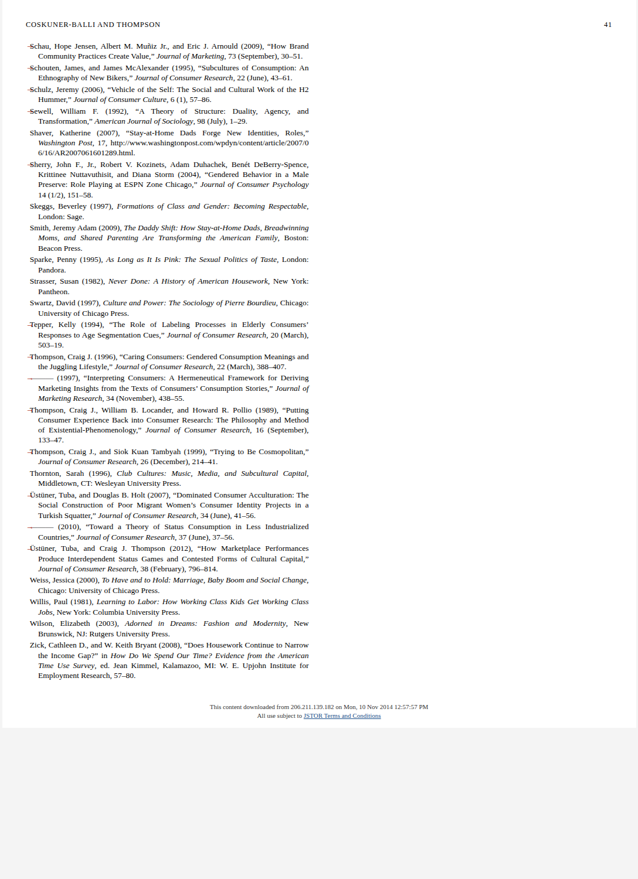Coskuner-Balli and Thompson 41
Schau, Hope Jensen, Albert M. Muñiz Jr., and Eric J. Arnould (2009), “How Brand Community Practices Create Value,” Journal of Marketing, 73 (September), 30–51.
Schouten, James, and James McAlexander (1995), “Subcultures of Consumption: An Ethnography of New Bikers,” Journal of Consumer Research, 22 (June), 43–61.
Schulz, Jeremy (2006), “Vehicle of the Self: The Social and Cultural Work of the H2 Hummer,” Journal of Consumer Culture, 6 (1), 57–86.
Sewell, William F. (1992), “A Theory of Structure: Duality, Agency, and Transformation,” American Journal of Sociology, 98 (July), 1–29.
Shaver, Katherine (2007), “Stay-at-Home Dads Forge New Identities, Roles,” Washington Post, 17, http://www.washingtonpost.com/wpdyn/content/article/2007/06/16/AR2007061601289.html.
Sherry, John F., Jr., Robert V. Kozinets, Adam Duhachek, Benét DeBerry-Spence, Krittinee Nuttavuthisit, and Diana Storm (2004), “Gendered Behavior in a Male Preserve: Role Playing at ESPN Zone Chicago,” Journal of Consumer Psychology 14 (1/2), 151–58.
Skeggs, Beverley (1997), Formations of Class and Gender: Becoming Respectable, London: Sage.
Smith, Jeremy Adam (2009), The Daddy Shift: How Stay-at-Home Dads, Breadwinning Moms, and Shared Parenting Are Transforming the American Family, Boston: Beacon Press.
Sparke, Penny (1995), As Long as It Is Pink: The Sexual Politics of Taste, London: Pandora.
Strasser, Susan (1982), Never Done: A History of American Housework, New York: Pantheon.
Swartz, David (1997), Culture and Power: The Sociology of Pierre Bourdieu, Chicago: University of Chicago Press.
Tepper, Kelly (1994), “The Role of Labeling Processes in Elderly Consumers’ Responses to Age Segmentation Cues,” Journal of Consumer Research, 20 (March), 503–19.
Thompson, Craig J. (1996), “Caring Consumers: Gendered Consumption Meanings and the Juggling Lifestyle,” Journal of Consumer Research, 22 (March), 388–407.
——— (1997), “Interpreting Consumers: A Hermeneutical Framework for Deriving Marketing Insights from the Texts of Consumers’ Consumption Stories,” Journal of Marketing Research, 34 (November), 438–55.
Thompson, Craig J., William B. Locander, and Howard R. Pollio (1989), “Putting Consumer Experience Back into Consumer Research: The Philosophy and Method of Existential-Phenomenology,” Journal of Consumer Research, 16 (September), 133–47.
Thompson, Craig J., and Siok Kuan Tambyah (1999), “Trying to Be Cosmopolitan,” Journal of Consumer Research, 26 (December), 214–41.
Thornton, Sarah (1996), Club Cultures: Music, Media, and Subcultural Capital, Middletown, CT: Wesleyan University Press.
Üstüner, Tuba, and Douglas B. Holt (2007), “Dominated Consumer Acculturation: The Social Construction of Poor Migrant Women’s Consumer Identity Projects in a Turkish Squatter,” Journal of Consumer Research, 34 (June), 41–56.
——— (2010), “Toward a Theory of Status Consumption in Less Industrialized Countries,” Journal of Consumer Research, 37 (June), 37–56.
Üstüner, Tuba, and Craig J. Thompson (2012), “How Marketplace Performances Produce Interdependent Status Games and Contested Forms of Cultural Capital,” Journal of Consumer Research, 38 (February), 796–814.
Weiss, Jessica (2000), To Have and to Hold: Marriage, Baby Boom and Social Change, Chicago: University of Chicago Press.
Willis, Paul (1981), Learning to Labor: How Working Class Kids Get Working Class Jobs, New York: Columbia University Press.
Wilson, Elizabeth (2003), Adorned in Dreams: Fashion and Modernity, New Brunswick, NJ: Rutgers University Press.
Zick, Cathleen D., and W. Keith Bryant (2008), “Does Housework Continue to Narrow the Income Gap?” in How Do We Spend Our Time? Evidence from the American Time Use Survey, ed. Jean Kimmel, Kalamazoo, MI: W. E. Upjohn Institute for Employment Research, 57–80.
This content downloaded from 206.211.139.182 on Mon, 10 Nov 2014 12:57:57 PM
All use subject to JSTOR Terms and Conditions